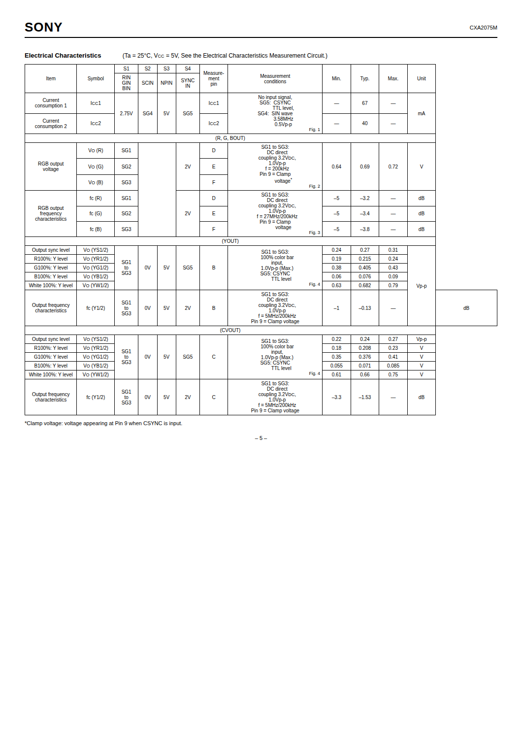SONY
CXA2075M
Electrical Characteristics (Ta = 25°C, VCC = 5V, See the Electrical Characteristics Measurement Circuit.)
| Item | Symbol | S1 | S2 | S3 | S4 | Measure- ment pin | Measurement conditions | Min. | Typ. | Max. | Unit |
| --- | --- | --- | --- | --- | --- | --- | --- | --- | --- | --- | --- |
| RIN GIN BIN | SCIN | NPIN | SYNC IN |
| Current consumption 1 | I CC 1 | 2.75V | SG4 | 5V | SG5 | I CC 1 | No input signal, SG5: CSYNC TTL level, SG4: SIN wave 3.58MHz 0.5Vp-p Fig. 1 | — | 67 | — | mA |
| Current consumption 2 | I CC 2 | I CC 2 | — | 40 | — |
| (R, G, BOUT) |
| RGB output voltage | V O (R) | SG1 | | | 2V | D | SG1 to SG3: DC direct coupling 3.2V DC , 1.0Vp-p f = 200kHz Pin 9 = Clamp voltage * Fig. 2 | 0.64 | 0.69 | 0.72 | V |
| V O (G) | SG2 | E |
| V O (B) | SG3 | F |
| RGB output frequency characteristics | fc (R) | SG1 | 2V | D | SG1 to SG3: DC direct coupling 3.2V DC , 1.0Vp-p f = 27MHz/200kHz Pin 9 = Clamp voltage Fig. 3 | –5 | –3.2 | — | dB |
| fc (G) | SG2 | E | –5 | –3.4 | — | dB |
| fc (B) | SG3 | F | –5 | –3.8 | — | dB |
| (YOUT) |
| Output sync level | V O (YS1/2) | SG1 to SG3 | 0V | 5V | SG5 | B | SG1 to SG3: 100% color bar input, 1.0Vp-p (Max.) SG5: CSYNC TTL level Fig. 4 | 0.24 | 0.27 | 0.31 | Vp-p |
| R100%: Y level | V O (YR1/2) | 0.19 | 0.215 | 0.24 |
| G100%: Y level | V O (YG1/2) | 0.38 | 0.405 | 0.43 |
| B100%: Y level | V O (YB1/2) | 0.06 | 0.076 | 0.09 |
| White 100%: Y level | V O (YW1/2) | 0.63 | 0.682 | 0.79 |
| Output frequency characteristics | fc (Y1/2) | SG1 to SG3 | 0V | 5V | 2V | B | SG1 to SG3: DC direct coupling 3.2V DC , 1.0Vp-p f = 5MHz/200kHz Pin 9 = Clamp voltage | –1 | –0.13 | — | dB |
| (CVOUT) |
| Output sync level | V O (YS1/2) | SG1 to SG3 | 0V | 5V | SG5 | C | SG1 to SG3: 100% color bar input, 1.0Vp-p (Max.) SG5: CSYNC TTL level Fig. 4 | 0.22 | 0.24 | 0.27 | Vp-p |
| R100%: Y level | V O (YR1/2) | 0.18 | 0.208 | 0.23 | V |
| G100%: Y level | V O (YG1/2) | 0.35 | 0.376 | 0.41 | V |
| B100%: Y level | V O (YB1/2) | 0.055 | 0.071 | 0.085 | V |
| White 100%: Y level | V O (YW1/2) | 0.61 | 0.66 | 0.75 | V |
| Output frequency characteristics | fc (Y1/2) | SG1 to SG3 | 0V | 5V | 2V | C | SG1 to SG3: DC direct coupling 3.2V DC , 1.0Vp-p f = 5MHz/200kHz Pin 9 = Clamp voltage | –3.3 | –1.53 | — | dB |
*Clamp voltage: voltage appearing at Pin 9 when CSYNC is input.
– 5 –